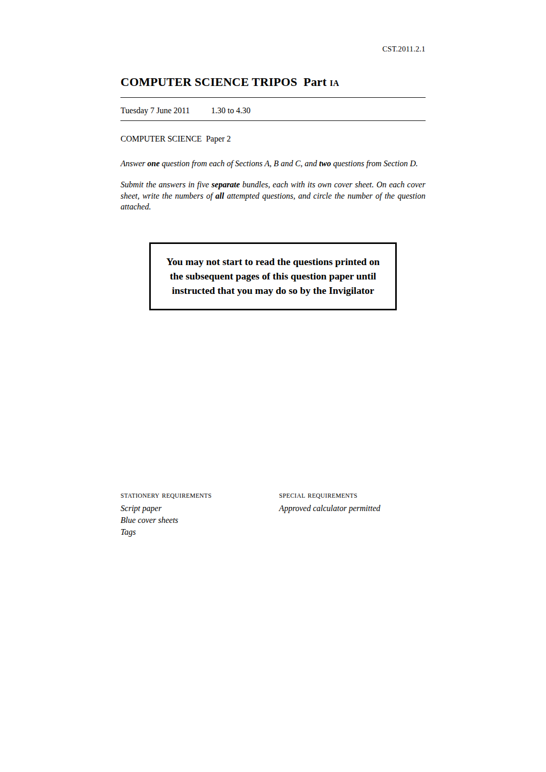CST.2011.2.1
COMPUTER SCIENCE TRIPOS Part IA
Tuesday 7 June 2011 1.30 to 4.30
COMPUTER SCIENCE Paper 2
Answer one question from each of Sections A, B and C, and two questions from Section D.
Submit the answers in five separate bundles, each with its own cover sheet. On each cover sheet, write the numbers of all attempted questions, and circle the number of the question attached.
You may not start to read the questions printed on the subsequent pages of this question paper until instructed that you may do so by the Invigilator
STATIONERY REQUIREMENTS
Script paper Blue cover sheets Tags
SPECIAL REQUIREMENTS
Approved calculator permitted